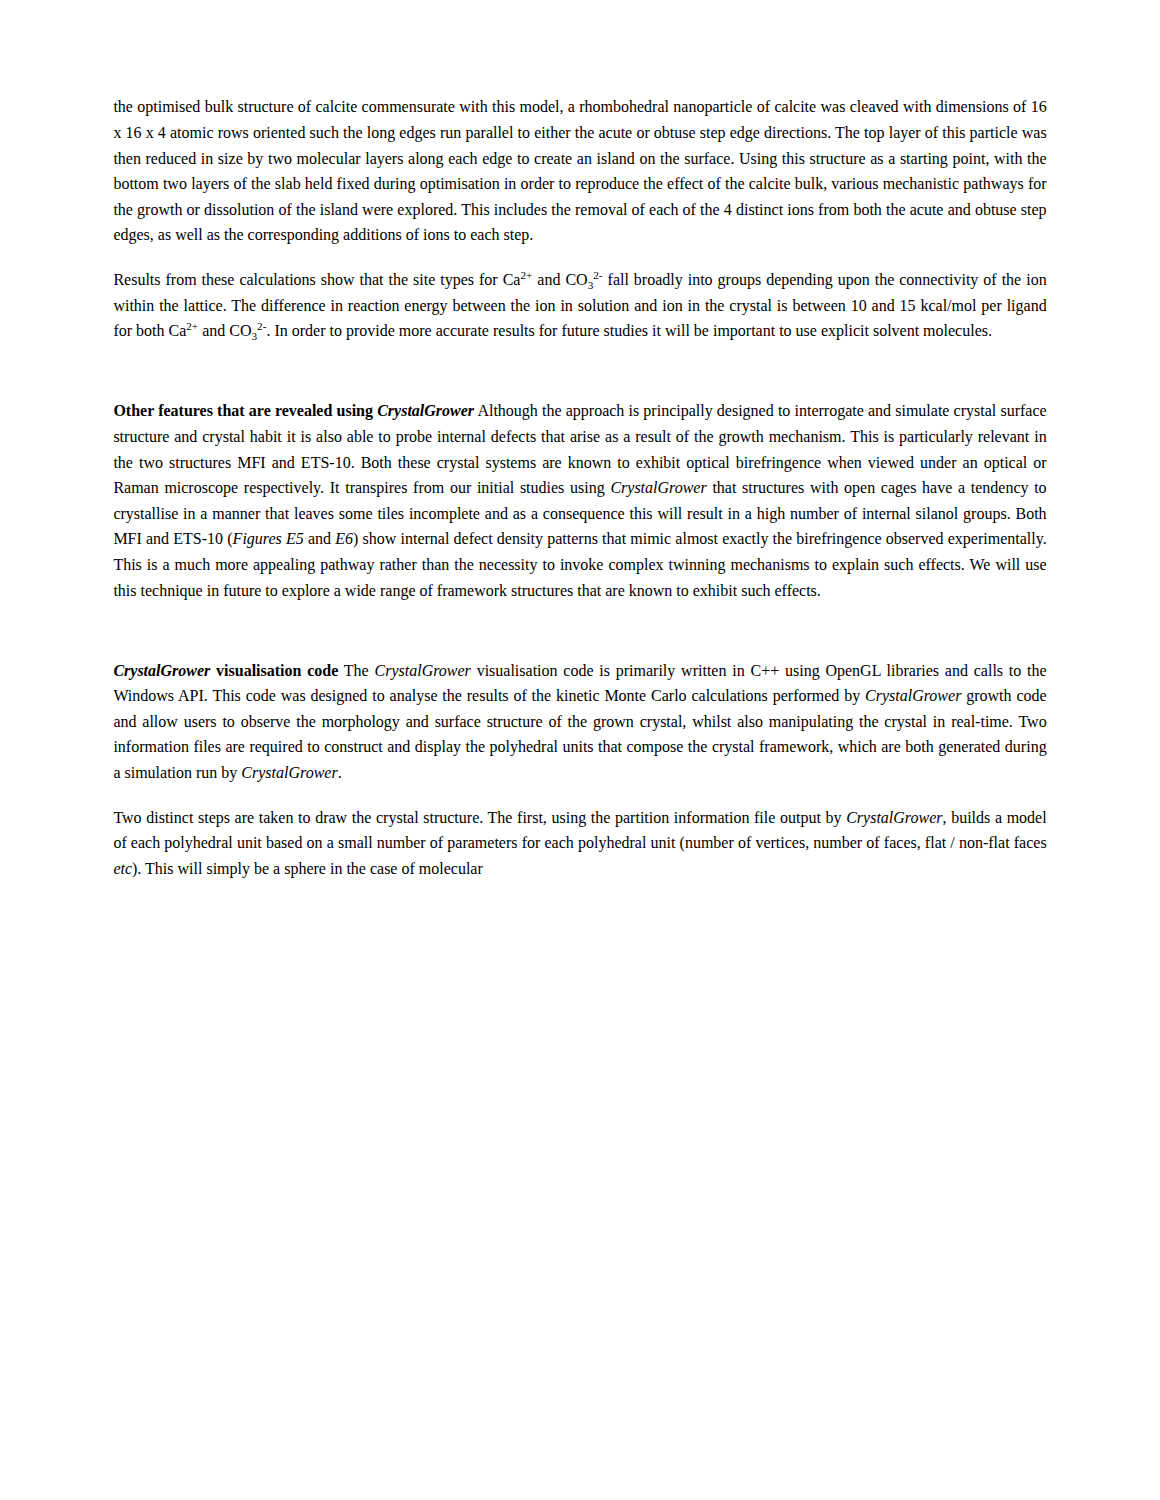the optimised bulk structure of calcite commensurate with this model, a rhombohedral nanoparticle of calcite was cleaved with dimensions of 16 x 16 x 4 atomic rows oriented such the long edges run parallel to either the acute or obtuse step edge directions. The top layer of this particle was then reduced in size by two molecular layers along each edge to create an island on the surface. Using this structure as a starting point, with the bottom two layers of the slab held fixed during optimisation in order to reproduce the effect of the calcite bulk, various mechanistic pathways for the growth or dissolution of the island were explored. This includes the removal of each of the 4 distinct ions from both the acute and obtuse step edges, as well as the corresponding additions of ions to each step.
Results from these calculations show that the site types for Ca2+ and CO32- fall broadly into groups depending upon the connectivity of the ion within the lattice. The difference in reaction energy between the ion in solution and ion in the crystal is between 10 and 15 kcal/mol per ligand for both Ca2+ and CO32-. In order to provide more accurate results for future studies it will be important to use explicit solvent molecules.
Other features that are revealed using CrystalGrower Although the approach is principally designed to interrogate and simulate crystal surface structure and crystal habit it is also able to probe internal defects that arise as a result of the growth mechanism. This is particularly relevant in the two structures MFI and ETS-10. Both these crystal systems are known to exhibit optical birefringence when viewed under an optical or Raman microscope respectively. It transpires from our initial studies using CrystalGrower that structures with open cages have a tendency to crystallise in a manner that leaves some tiles incomplete and as a consequence this will result in a high number of internal silanol groups. Both MFI and ETS-10 (Figures E5 and E6) show internal defect density patterns that mimic almost exactly the birefringence observed experimentally. This is a much more appealing pathway rather than the necessity to invoke complex twinning mechanisms to explain such effects. We will use this technique in future to explore a wide range of framework structures that are known to exhibit such effects.
CrystalGrower visualisation code The CrystalGrower visualisation code is primarily written in C++ using OpenGL libraries and calls to the Windows API. This code was designed to analyse the results of the kinetic Monte Carlo calculations performed by CrystalGrower growth code and allow users to observe the morphology and surface structure of the grown crystal, whilst also manipulating the crystal in real-time. Two information files are required to construct and display the polyhedral units that compose the crystal framework, which are both generated during a simulation run by CrystalGrower.
Two distinct steps are taken to draw the crystal structure. The first, using the partition information file output by CrystalGrower, builds a model of each polyhedral unit based on a small number of parameters for each polyhedral unit (number of vertices, number of faces, flat / non-flat faces etc). This will simply be a sphere in the case of molecular